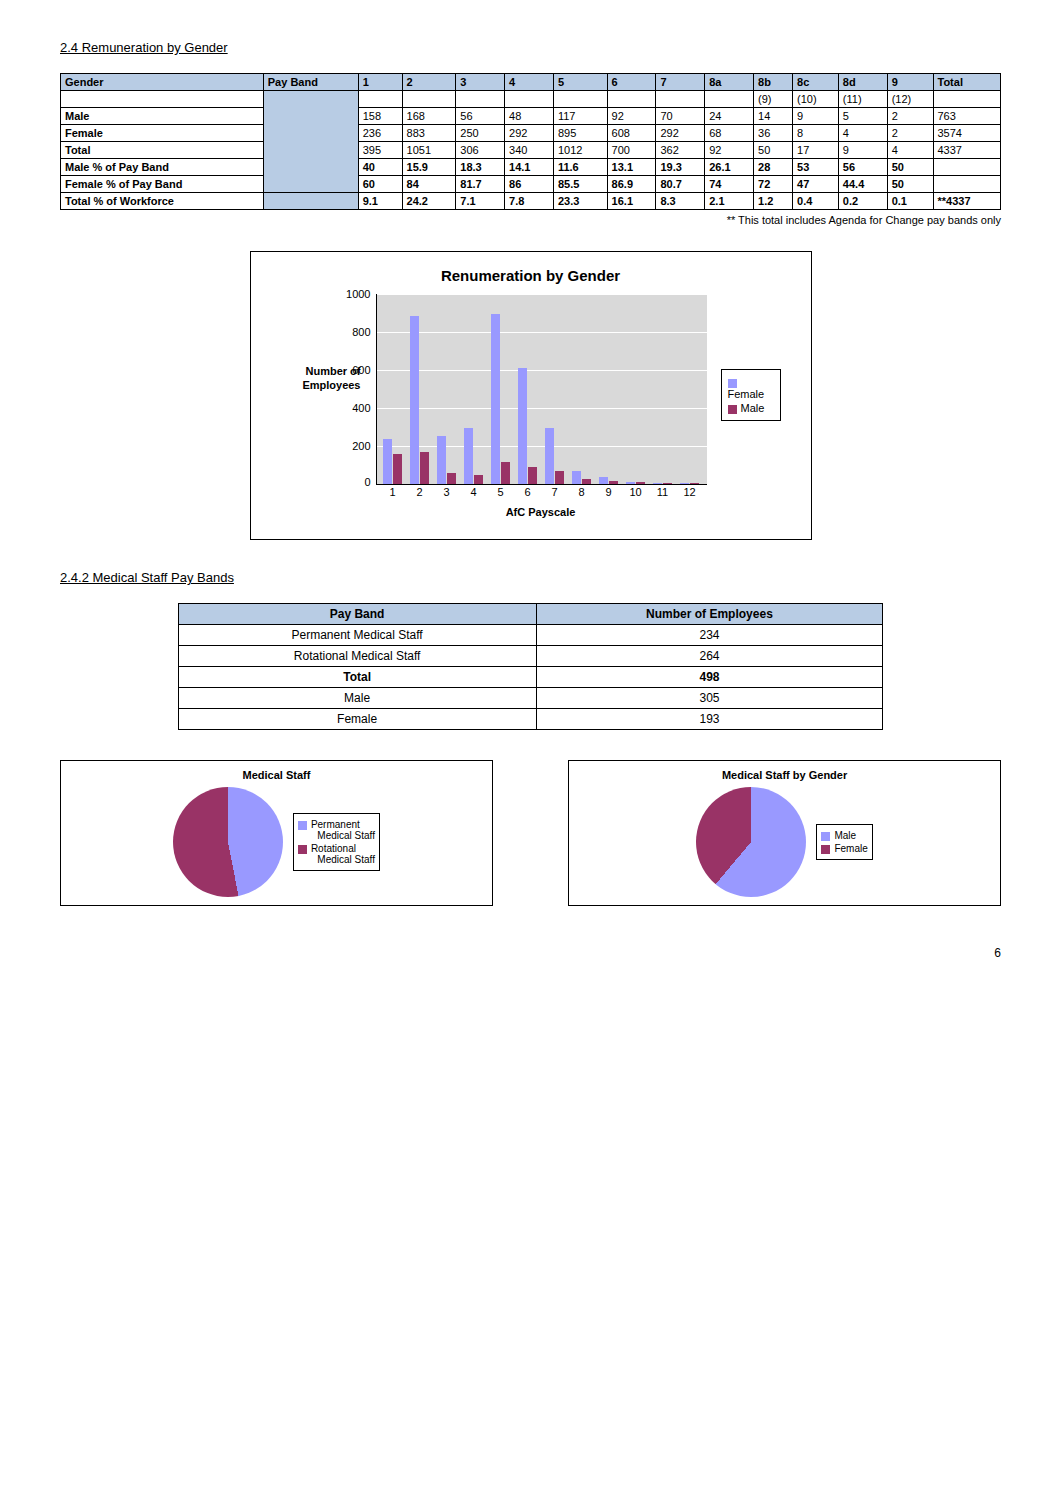2.4 Remuneration by Gender
| Gender | Pay Band | 1 | 2 | 3 | 4 | 5 | 6 | 7 | 8a | 8b | 8c | 8d | 9 | Total |
| --- | --- | --- | --- | --- | --- | --- | --- | --- | --- | --- | --- | --- | --- | --- |
| | | | | | | | | | | (9) | (10) | (11) | (12) | |
| Male | 158 | 168 | 56 | 48 | 117 | 92 | 70 | 24 | 14 | 9 | 5 | 2 | 763 |
| Female | 236 | 883 | 250 | 292 | 895 | 608 | 292 | 68 | 36 | 8 | 4 | 2 | 3574 |
| Total | 395 | 1051 | 306 | 340 | 1012 | 700 | 362 | 92 | 50 | 17 | 9 | 4 | 4337 |
| Male % of Pay Band | 40 | 15.9 | 18.3 | 14.1 | 11.6 | 13.1 | 19.3 | 26.1 | 28 | 53 | 56 | 50 | |
| Female % of Pay Band | 60 | 84 | 81.7 | 86 | 85.5 | 86.9 | 80.7 | 74 | 72 | 47 | 44.4 | 50 | |
| Total % of Workforce | | 9.1 | 24.2 | 7.1 | 7.8 | 23.3 | 16.1 | 8.3 | 2.1 | 1.2 | 0.4 | 0.2 | 0.1 | **4337 |
** This total includes Agenda for Change pay bands only
Renumeration by Gender
Number of
Employees
1000
800
600
400
200
0
1 2 3 4 5 6 7 8 9 10 11 12
AfC Payscale
Female
Male
2.4.2 Medical Staff Pay Bands
| Pay Band | Number of Employees |
| --- | --- |
| Permanent Medical Staff | 234 |
| Rotational Medical Staff | 264 |
| Total | 498 |
| Male | 305 |
| Female | 193 |
Medical Staff
Permanent
Medical Staff
Rotational
Medical Staff
Medical Staff by Gender
Male
Female
6